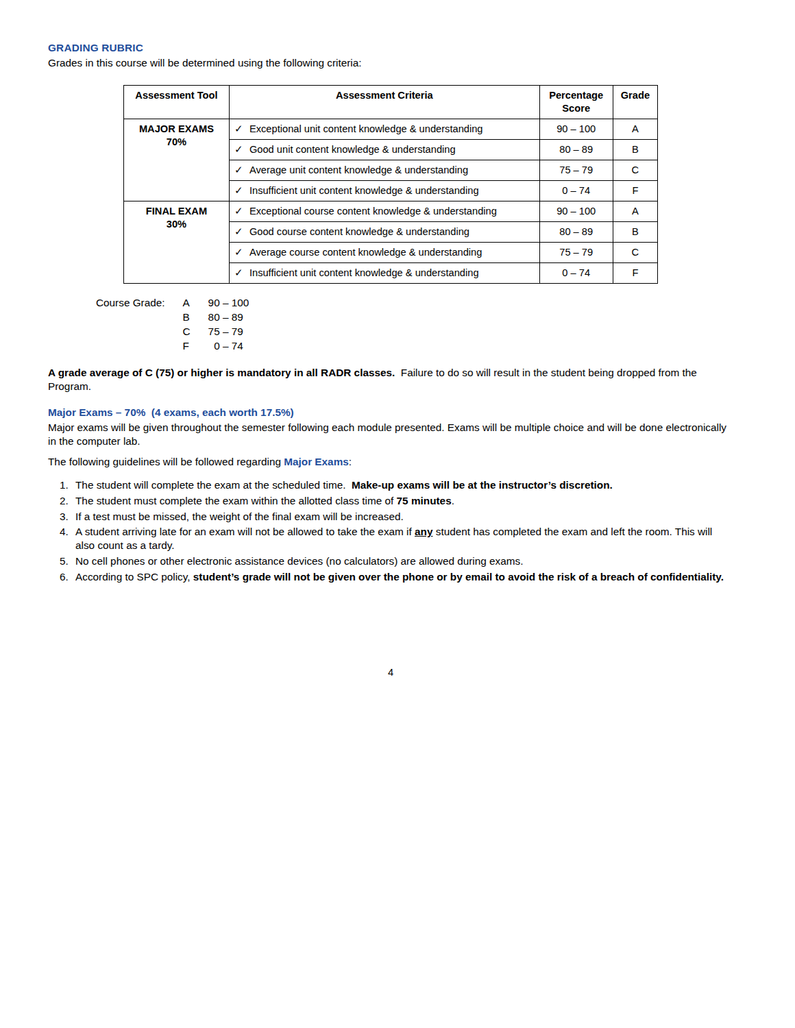GRADING RUBRIC
Grades in this course will be determined using the following criteria:
| Assessment Tool | Assessment Criteria | Percentage Score | Grade |
| --- | --- | --- | --- |
| MAJOR EXAMS 70% | ✓ Exceptional unit content knowledge & understanding | 90 – 100 | A |
| ✓ Good unit content knowledge & understanding | 80 – 89 | B |
| ✓ Average unit content knowledge & understanding | 75 – 79 | C |
| ✓ Insufficient unit content knowledge & understanding | 0 – 74 | F |
| FINAL EXAM 30% | ✓ Exceptional course content knowledge & understanding | 90 – 100 | A |
| ✓ Good course content knowledge & understanding | 80 – 89 | B |
| ✓ Average course content knowledge & understanding | 75 – 79 | C |
| ✓ Insufficient unit content knowledge & understanding | 0 – 74 | F |
| Course Grade: | A | 90 – 100 |
| | B | 80 – 89 |
| | C | 75 – 79 |
| | F | 0 – 74 |
A grade average of C (75) or higher is mandatory in all RADR classes. Failure to do so will result in the student being dropped from the Program.
Major Exams – 70% (4 exams, each worth 17.5%)
Major exams will be given throughout the semester following each module presented. Exams will be multiple choice and will be done electronically in the computer lab.
The following guidelines will be followed regarding Major Exams:
The student will complete the exam at the scheduled time. Make-up exams will be at the instructor’s discretion.
The student must complete the exam within the allotted class time of 75 minutes.
If a test must be missed, the weight of the final exam will be increased.
A student arriving late for an exam will not be allowed to take the exam if any student has completed the exam and left the room. This will also count as a tardy.
No cell phones or other electronic assistance devices (no calculators) are allowed during exams.
According to SPC policy, student’s grade will not be given over the phone or by email to avoid the risk of a breach of confidentiality.
4